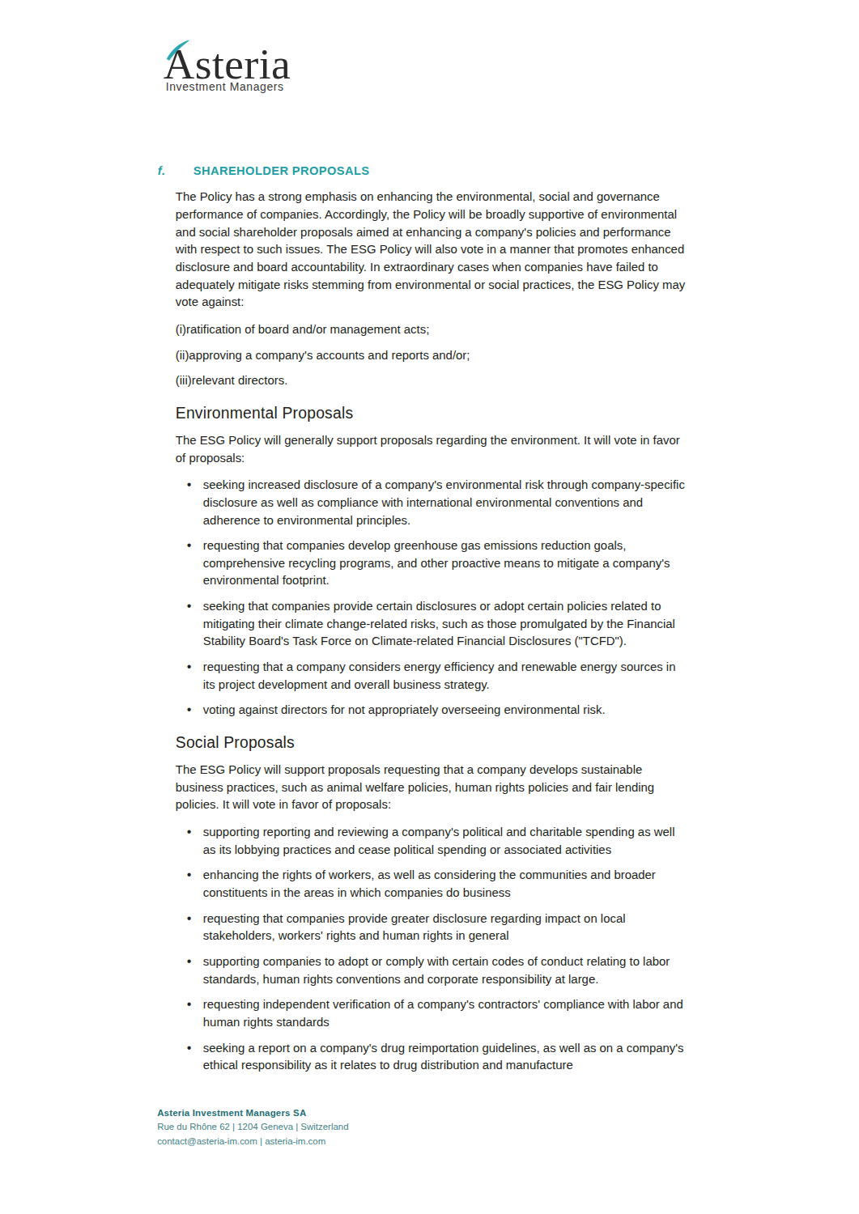Asteria
Investment Managers
f. SHAREHOLDER PROPOSALS
The Policy has a strong emphasis on enhancing the environmental, social and governance performance of companies. Accordingly, the Policy will be broadly supportive of environmental and social shareholder proposals aimed at enhancing a company's policies and performance with respect to such issues. The ESG Policy will also vote in a manner that promotes enhanced disclosure and board accountability. In extraordinary cases when companies have failed to adequately mitigate risks stemming from environmental or social practices, the ESG Policy may vote against:
(i)ratification of board and/or management acts;
(ii)approving a company's accounts and reports and/or;
(iii)relevant directors.
Environmental Proposals
The ESG Policy will generally support proposals regarding the environment. It will vote in favor of proposals:
seeking increased disclosure of a company's environmental risk through company-specific disclosure as well as compliance with international environmental conventions and adherence to environmental principles.
requesting that companies develop greenhouse gas emissions reduction goals, comprehensive recycling programs, and other proactive means to mitigate a company's environmental footprint.
seeking that companies provide certain disclosures or adopt certain policies related to mitigating their climate change-related risks, such as those promulgated by the Financial Stability Board's Task Force on Climate-related Financial Disclosures ("TCFD").
requesting that a company considers energy efficiency and renewable energy sources in its project development and overall business strategy.
voting against directors for not appropriately overseeing environmental risk.
Social Proposals
The ESG Policy will support proposals requesting that a company develops sustainable business practices, such as animal welfare policies, human rights policies and fair lending policies. It will vote in favor of proposals:
supporting reporting and reviewing a company's political and charitable spending as well as its lobbying practices and cease political spending or associated activities
enhancing the rights of workers, as well as considering the communities and broader constituents in the areas in which companies do business
requesting that companies provide greater disclosure regarding impact on local stakeholders, workers' rights and human rights in general
supporting companies to adopt or comply with certain codes of conduct relating to labor standards, human rights conventions and corporate responsibility at large.
requesting independent verification of a company's contractors' compliance with labor and human rights standards
seeking a report on a company's drug reimportation guidelines, as well as on a company's ethical responsibility as it relates to drug distribution and manufacture
Asteria Investment Managers SA
Rue du Rhône 62 | 1204 Geneva | Switzerland
contact@asteria-im.com | asteria-im.com